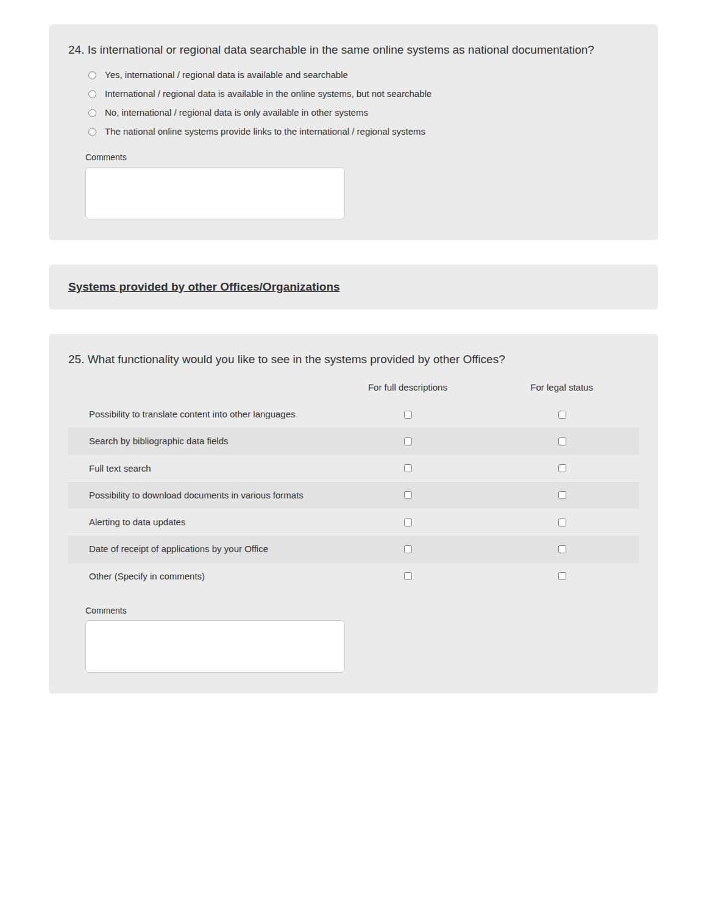24. Is international or regional data searchable in the same online systems as national documentation?
Yes, international / regional data is available and searchable International / regional data is available in the online systems, but not searchable No, international / regional data is only available in other systems The national online systems provide links to the international / regional systems
Comments
Systems provided by other Offices/Organizations
25. What functionality would you like to see in the systems provided by other Offices?
| | For full descriptions | For legal status |
| --- | --- | --- |
| Possibility to translate content into other languages | | |
| Search by bibliographic data fields | | |
| Full text search | | |
| Possibility to download documents in various formats | | |
| Alerting to data updates | | |
| Date of receipt of applications by your Office | | |
| Other (Specify in comments) | | |
Comments